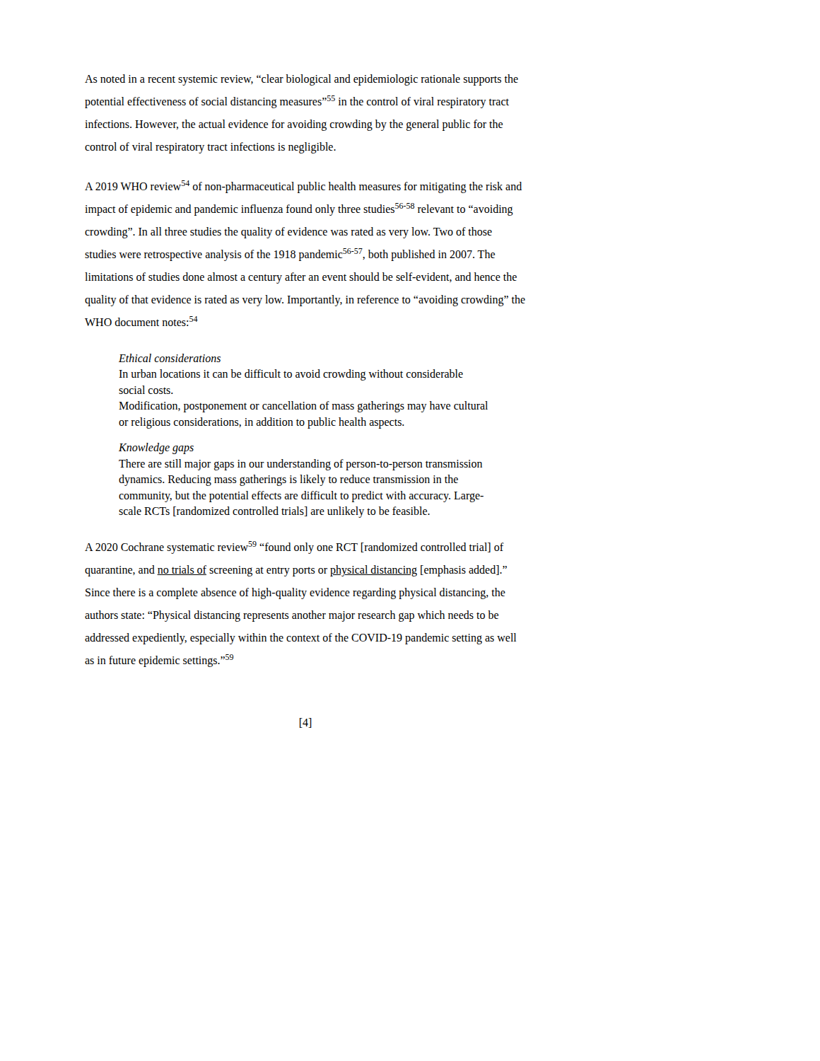As noted in a recent systemic review, “clear biological and epidemiologic rationale supports the potential effectiveness of social distancing measures”55 in the control of viral respiratory tract infections. However, the actual evidence for avoiding crowding by the general public for the control of viral respiratory tract infections is negligible.
A 2019 WHO review54 of non-pharmaceutical public health measures for mitigating the risk and impact of epidemic and pandemic influenza found only three studies56-58 relevant to “avoiding crowding”. In all three studies the quality of evidence was rated as very low. Two of those studies were retrospective analysis of the 1918 pandemic56-57, both published in 2007. The limitations of studies done almost a century after an event should be self-evident, and hence the quality of that evidence is rated as very low. Importantly, in reference to “avoiding crowding” the WHO document notes:54
Ethical considerations
In urban locations it can be difficult to avoid crowding without considerable social costs.
Modification, postponement or cancellation of mass gatherings may have cultural or religious considerations, in addition to public health aspects.
Knowledge gaps
There are still major gaps in our understanding of person-to-person transmission dynamics. Reducing mass gatherings is likely to reduce transmission in the community, but the potential effects are difficult to predict with accuracy. Large-scale RCTs [randomized controlled trials] are unlikely to be feasible.
A 2020 Cochrane systematic review59 “found only one RCT [randomized controlled trial] of quarantine, and no trials of screening at entry ports or physical distancing [emphasis added].” Since there is a complete absence of high-quality evidence regarding physical distancing, the authors state: “Physical distancing represents another major research gap which needs to be addressed expediently, especially within the context of the COVID-19 pandemic setting as well as in future epidemic settings.”59
[4]